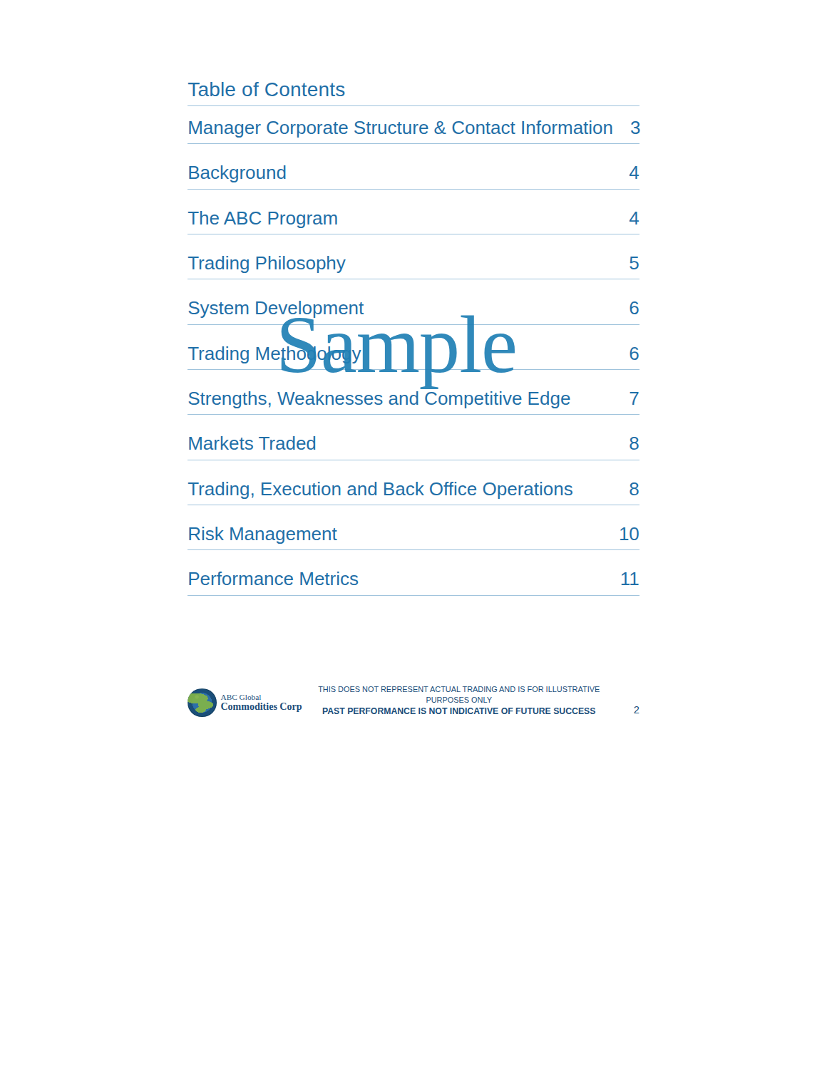Table of Contents
Manager Corporate Structure & Contact Information 3
Background 4
The ABC Program 4
Trading Philosophy 5
System Development 6
Trading Methodology 6
Strengths, Weaknesses and Competitive Edge 7
Markets Traded 8
Trading, Execution and Back Office Operations 8
Risk Management 10
Performance Metrics 11
Sample
ABC Global Commodities Corp
THIS DOES NOT REPRESENT ACTUAL TRADING AND IS FOR ILLUSTRATIVE PURPOSES ONLY
PAST PERFORMANCE IS NOT INDICATIVE OF FUTURE SUCCESS
2